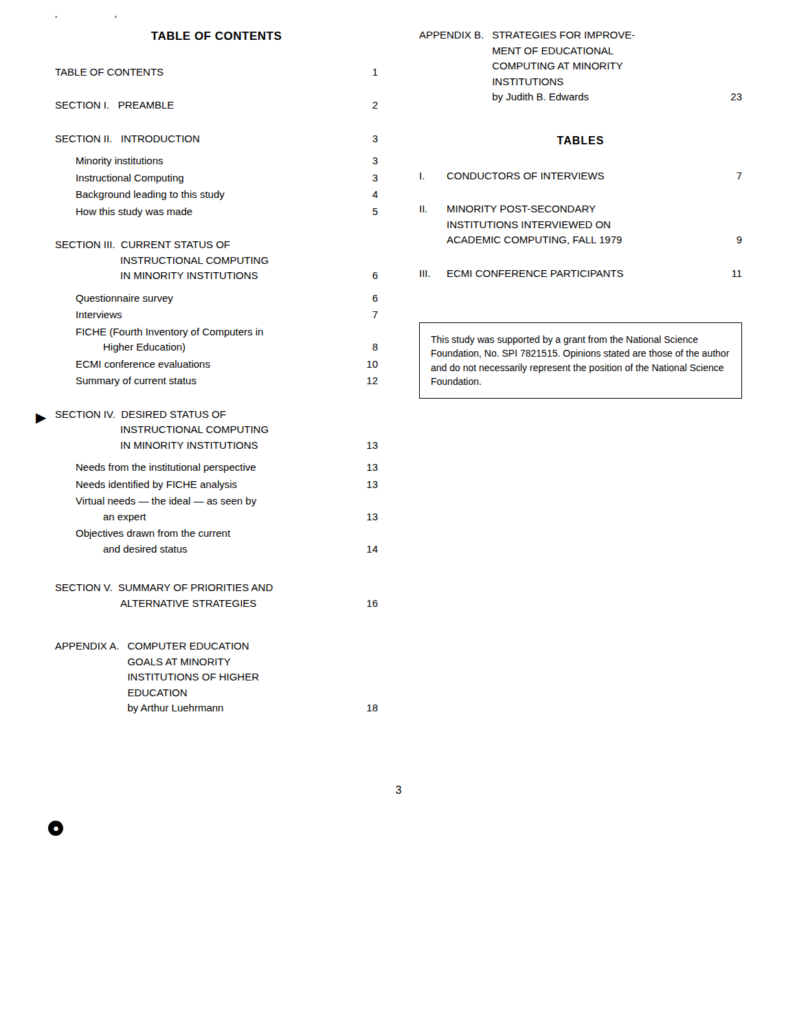’ ’
TABLE OF CONTENTS
TABLE OF CONTENTS 1
SECTION I. PREAMBLE 2
SECTION II. INTRODUCTION 3
Minority institutions 3
Instructional Computing 3
Background leading to this study 4
How this study was made 5
SECTION III. CURRENT STATUS OF
INSTRUCTIONAL COMPUTING
IN MINORITY INSTITUTIONS 6
Questionnaire survey 6
Interviews 7
FICHE (Fourth Inventory of Computers in
Higher Education) 8
ECMI conference evaluations 10
Summary of current status 12
▶
SECTION IV. DESIRED STATUS OF
INSTRUCTIONAL COMPUTING
IN MINORITY INSTITUTIONS 13
Needs from the institutional perspective 13
Needs identified by FICHE analysis 13
Virtual needs — the ideal — as seen by
an expert 13
Objectives drawn from the current
and desired status 14
SECTION V. SUMMARY OF PRIORITIES AND
ALTERNATIVE STRATEGIES 16
APPENDIX A. COMPUTER EDUCATION GOALS AT MINORITY INSTITUTIONS OF HIGHER EDUCATION by Arthur Luehrmann 18
APPENDIX B. STRATEGIES FOR IMPROVE- MENT OF EDUCATIONAL COMPUTING AT MINORITY INSTITUTIONS by Judith B. Edwards 23
TABLES
I. CONDUCTORS OF INTERVIEWS 7
II. MINORITY POST-SECONDARY
INSTITUTIONS INTERVIEWED ON
ACADEMIC COMPUTING, FALL 1979 9
III. ECMI CONFERENCE PARTICIPANTS 11
This study was supported by a grant from the National Science Foundation, No. SPI 7821515. Opinions stated are those of the author and do not necessarily represent the position of the National Science Foundation.
3
●